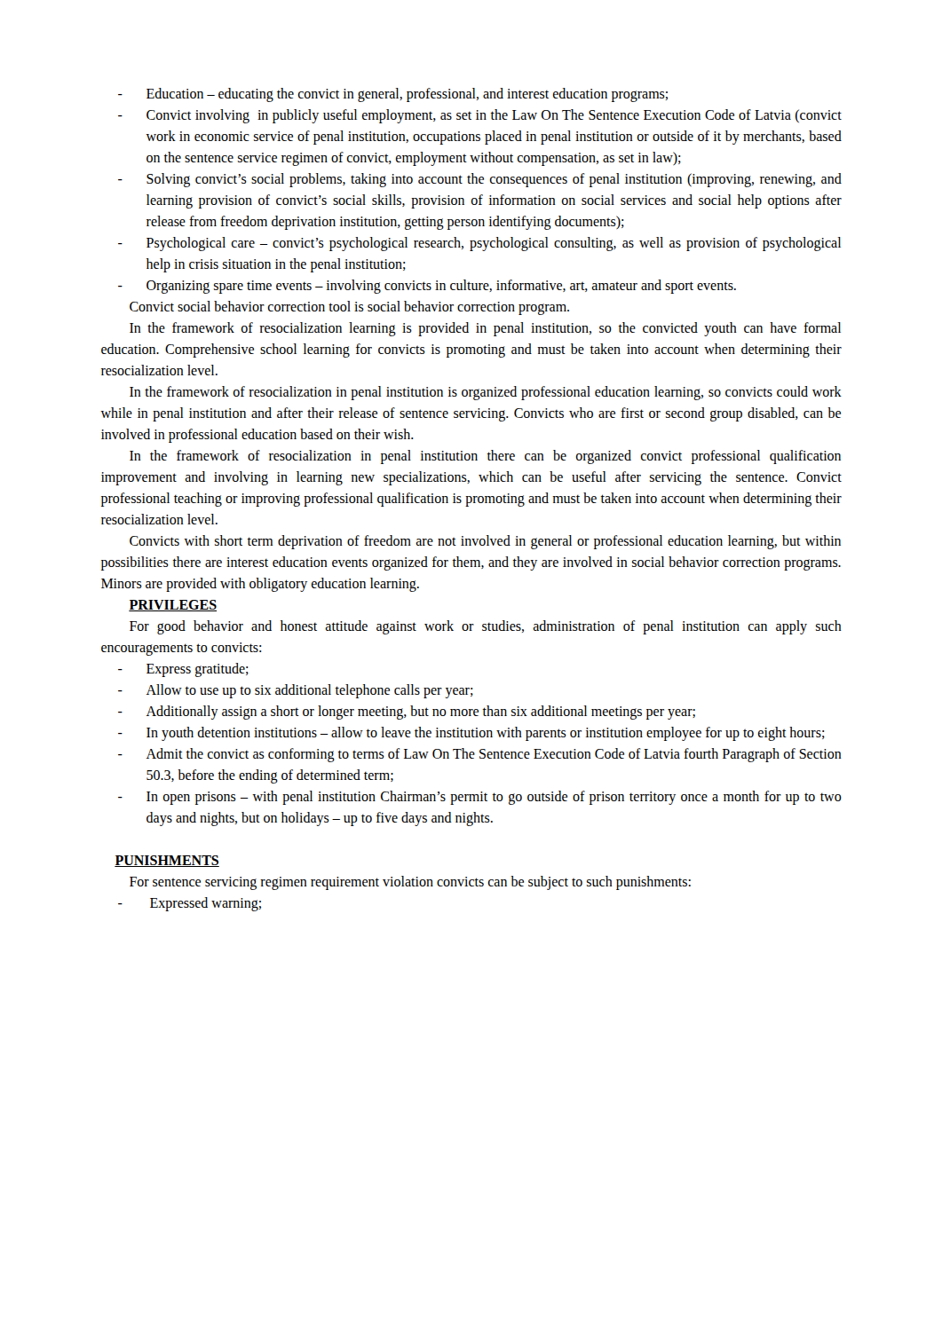Education – educating the convict in general, professional, and interest education programs;
Convict involving in publicly useful employment, as set in the Law On The Sentence Execution Code of Latvia (convict work in economic service of penal institution, occupations placed in penal institution or outside of it by merchants, based on the sentence service regimen of convict, employment without compensation, as set in law);
Solving convict’s social problems, taking into account the consequences of penal institution (improving, renewing, and learning provision of convict’s social skills, provision of information on social services and social help options after release from freedom deprivation institution, getting person identifying documents);
Psychological care – convict’s psychological research, psychological consulting, as well as provision of psychological help in crisis situation in the penal institution;
Organizing spare time events – involving convicts in culture, informative, art, amateur and sport events.
Convict social behavior correction tool is social behavior correction program.
In the framework of resocialization learning is provided in penal institution, so the convicted youth can have formal education. Comprehensive school learning for convicts is promoting and must be taken into account when determining their resocialization level.
In the framework of resocialization in penal institution is organized professional education learning, so convicts could work while in penal institution and after their release of sentence servicing. Convicts who are first or second group disabled, can be involved in professional education based on their wish.
In the framework of resocialization in penal institution there can be organized convict professional qualification improvement and involving in learning new specializations, which can be useful after servicing the sentence. Convict professional teaching or improving professional qualification is promoting and must be taken into account when determining their resocialization level.
Convicts with short term deprivation of freedom are not involved in general or professional education learning, but within possibilities there are interest education events organized for them, and they are involved in social behavior correction programs. Minors are provided with obligatory education learning.
PRIVILEGES
For good behavior and honest attitude against work or studies, administration of penal institution can apply such encouragements to convicts:
Express gratitude;
Allow to use up to six additional telephone calls per year;
Additionally assign a short or longer meeting, but no more than six additional meetings per year;
In youth detention institutions – allow to leave the institution with parents or institution employee for up to eight hours;
Admit the convict as conforming to terms of Law On The Sentence Execution Code of Latvia fourth Paragraph of Section 50.3, before the ending of determined term;
In open prisons – with penal institution Chairman’s permit to go outside of prison territory once a month for up to two days and nights, but on holidays – up to five days and nights.
PUNISHMENTS
For sentence servicing regimen requirement violation convicts can be subject to such punishments:
Expressed warning;